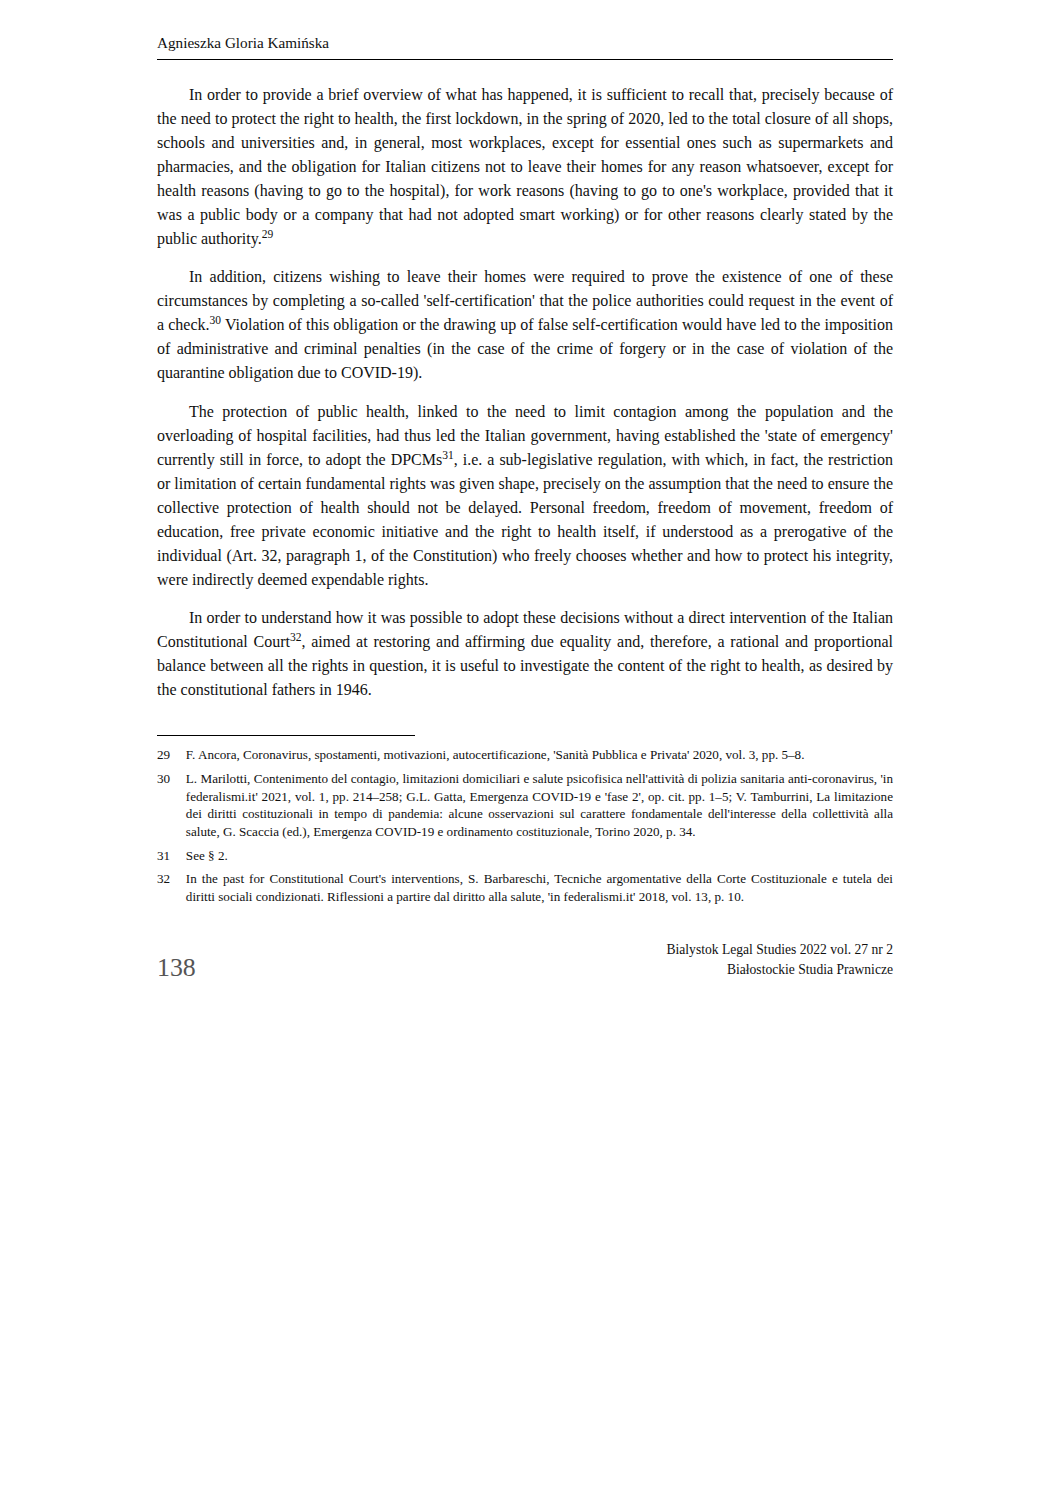Agnieszka Gloria Kamińska
In order to provide a brief overview of what has happened, it is sufficient to recall that, precisely because of the need to protect the right to health, the first lockdown, in the spring of 2020, led to the total closure of all shops, schools and universities and, in general, most workplaces, except for essential ones such as supermarkets and pharmacies, and the obligation for Italian citizens not to leave their homes for any reason whatsoever, except for health reasons (having to go to the hospital), for work reasons (having to go to one's workplace, provided that it was a public body or a company that had not adopted smart working) or for other reasons clearly stated by the public authority.29
In addition, citizens wishing to leave their homes were required to prove the existence of one of these circumstances by completing a so-called 'self-certification' that the police authorities could request in the event of a check.30 Violation of this obligation or the drawing up of false self-certification would have led to the imposition of administrative and criminal penalties (in the case of the crime of forgery or in the case of violation of the quarantine obligation due to COVID-19).
The protection of public health, linked to the need to limit contagion among the population and the overloading of hospital facilities, had thus led the Italian government, having established the 'state of emergency' currently still in force, to adopt the DPCMs31, i.e. a sub-legislative regulation, with which, in fact, the restriction or limitation of certain fundamental rights was given shape, precisely on the assumption that the need to ensure the collective protection of health should not be delayed. Personal freedom, freedom of movement, freedom of education, free private economic initiative and the right to health itself, if understood as a prerogative of the individual (Art. 32, paragraph 1, of the Constitution) who freely chooses whether and how to protect his integrity, were indirectly deemed expendable rights.
In order to understand how it was possible to adopt these decisions without a direct intervention of the Italian Constitutional Court32, aimed at restoring and affirming due equality and, therefore, a rational and proportional balance between all the rights in question, it is useful to investigate the content of the right to health, as desired by the constitutional fathers in 1946.
29 F. Ancora, Coronavirus, spostamenti, motivazioni, autocertificazione, 'Sanità Pubblica e Privata' 2020, vol. 3, pp. 5–8.
30 L. Marilotti, Contenimento del contagio, limitazioni domiciliari e salute psicofisica nell'attività di polizia sanitaria anti-coronavirus, 'in federalismi.it' 2021, vol. 1, pp. 214–258; G.L. Gatta, Emergenza COVID-19 e 'fase 2', op. cit. pp. 1–5; V. Tamburrini, La limitazione dei diritti costituzionali in tempo di pandemia: alcune osservazioni sul carattere fondamentale dell'interesse della collettività alla salute, G. Scaccia (ed.), Emergenza COVID-19 e ordinamento costituzionale, Torino 2020, p. 34.
31 See § 2.
32 In the past for Constitutional Court's interventions, S. Barbareschi, Tecniche argomentative della Corte Costituzionale e tutela dei diritti sociali condizionati. Riflessioni a partire dal diritto alla salute, 'in federalismi.it' 2018, vol. 13, p. 10.
138
Bialystok Legal Studies 2022 vol. 27 nr 2
Białostockie Studia Prawnicze